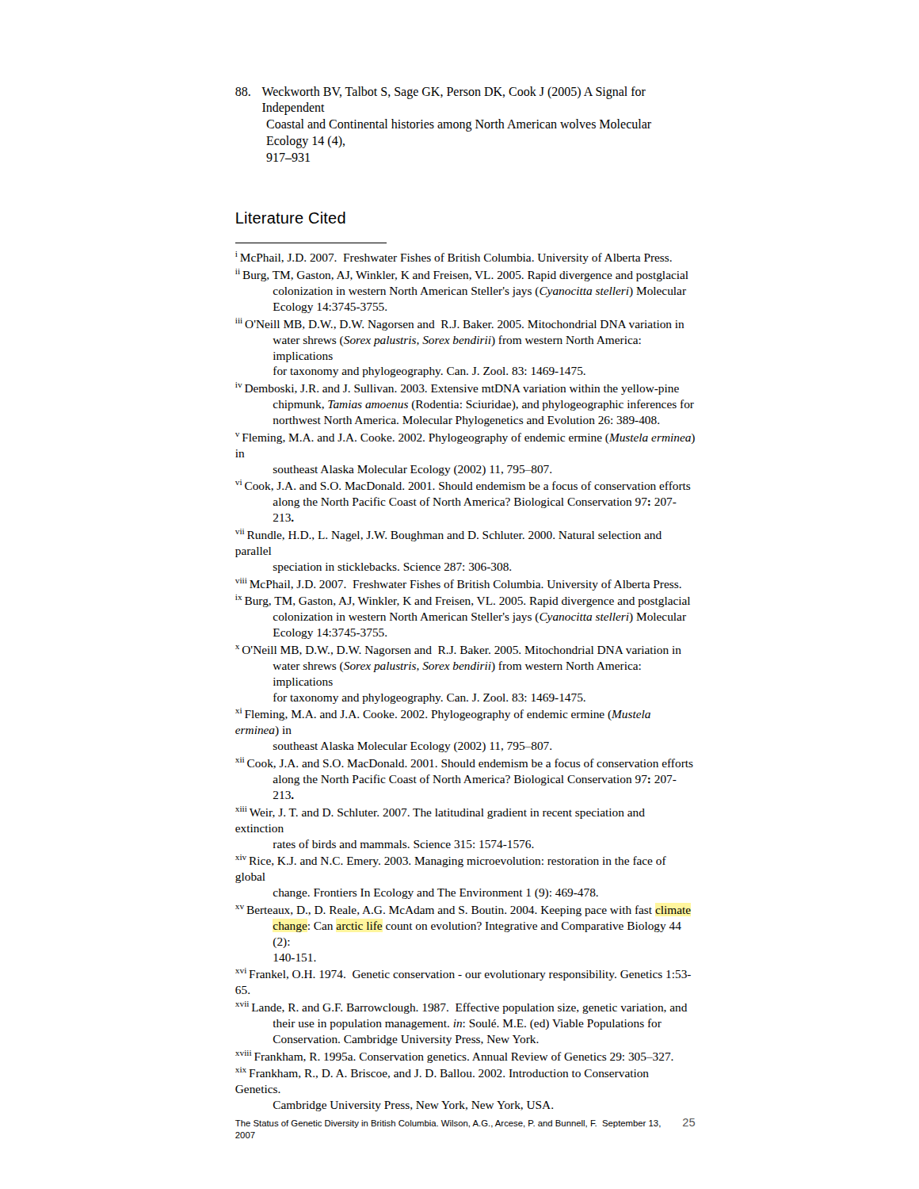88. Weckworth BV, Talbot S, Sage GK, Person DK, Cook J (2005) A Signal for Independent Coastal and Continental histories among North American wolves Molecular Ecology 14 (4), 917–931
Literature Cited
i McPhail, J.D. 2007. Freshwater Fishes of British Columbia. University of Alberta Press.
ii Burg, TM, Gaston, AJ, Winkler, K and Freisen, VL. 2005. Rapid divergence and postglacial colonization in western North American Steller's jays (Cyanocitta stelleri) Molecular Ecology 14:3745-3755.
iii O'Neill MB, D.W., D.W. Nagorsen and R.J. Baker. 2005. Mitochondrial DNA variation in water shrews (Sorex palustris, Sorex bendirii) from western North America: implications for taxonomy and phylogeography. Can. J. Zool. 83: 1469-1475.
iv Demboski, J.R. and J. Sullivan. 2003. Extensive mtDNA variation within the yellow-pine chipmunk, Tamias amoenus (Rodentia: Sciuridae), and phylogeographic inferences for northwest North America. Molecular Phylogenetics and Evolution 26: 389-408.
v Fleming, M.A. and J.A. Cooke. 2002. Phylogeography of endemic ermine (Mustela erminea) in southeast Alaska Molecular Ecology (2002) 11, 795–807.
vi Cook, J.A. and S.O. MacDonald. 2001. Should endemism be a focus of conservation efforts along the North Pacific Coast of North America? Biological Conservation 97: 207-213.
vii Rundle, H.D., L. Nagel, J.W. Boughman and D. Schluter. 2000. Natural selection and parallel speciation in sticklebacks. Science 287: 306-308.
viii McPhail, J.D. 2007. Freshwater Fishes of British Columbia. University of Alberta Press.
ix Burg, TM, Gaston, AJ, Winkler, K and Freisen, VL. 2005. Rapid divergence and postglacial colonization in western North American Steller's jays (Cyanocitta stelleri) Molecular Ecology 14:3745-3755.
x O'Neill MB, D.W., D.W. Nagorsen and R.J. Baker. 2005. Mitochondrial DNA variation in water shrews (Sorex palustris, Sorex bendirii) from western North America: implications for taxonomy and phylogeography. Can. J. Zool. 83: 1469-1475.
xi Fleming, M.A. and J.A. Cooke. 2002. Phylogeography of endemic ermine (Mustela erminea) in southeast Alaska Molecular Ecology (2002) 11, 795–807.
xii Cook, J.A. and S.O. MacDonald. 2001. Should endemism be a focus of conservation efforts along the North Pacific Coast of North America? Biological Conservation 97: 207-213.
xiii Weir, J. T. and D. Schluter. 2007. The latitudinal gradient in recent speciation and extinction rates of birds and mammals. Science 315: 1574-1576.
xiv Rice, K.J. and N.C. Emery. 2003. Managing microevolution: restoration in the face of global change. Frontiers In Ecology and The Environment 1 (9): 469-478.
xv Berteaux, D., D. Reale, A.G. McAdam and S. Boutin. 2004. Keeping pace with fast climate change: Can arctic life count on evolution? Integrative and Comparative Biology 44 (2): 140-151.
xvi Frankel, O.H. 1974. Genetic conservation - our evolutionary responsibility. Genetics 1:53-65.
xvii Lande, R. and G.F. Barrowclough. 1987. Effective population size, genetic variation, and their use in population management. in: Soulé. M.E. (ed) Viable Populations for Conservation. Cambridge University Press, New York.
xviii Frankham, R. 1995a. Conservation genetics. Annual Review of Genetics 29: 305–327.
xix Frankham, R., D. A. Briscoe, and J. D. Ballou. 2002. Introduction to Conservation Genetics. Cambridge University Press, New York, New York, USA.
The Status of Genetic Diversity in British Columbia. Wilson, A.G., Arcese, P. and Bunnell, F. September 13, 2007 25